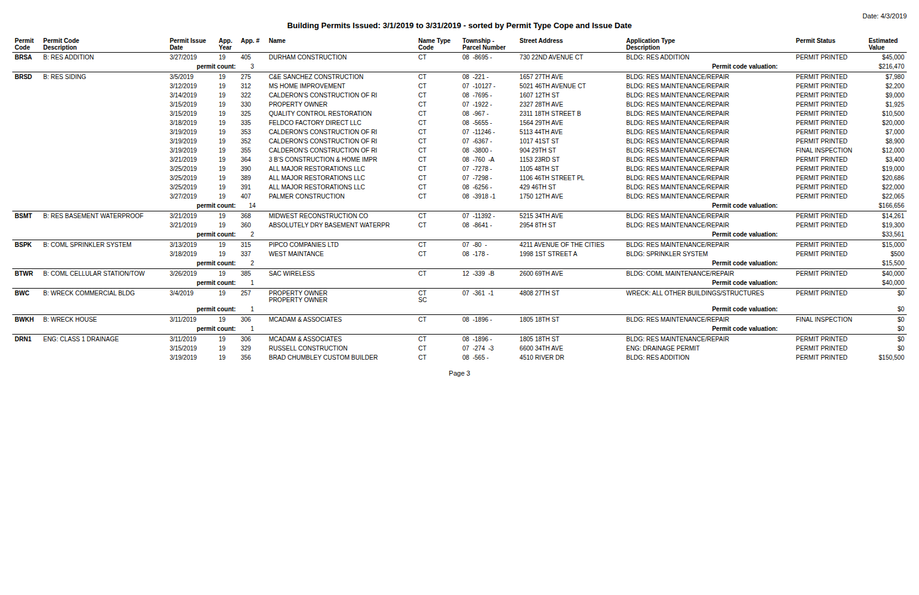Date: 4/3/2019
Building Permits Issued: 3/1/2019 to 3/31/2019 - sorted by Permit Type Cope and Issue Date
| Permit Code | Permit Code Description | Permit Issue Date | App. Year | App. # | Name | Name Type Code | Township - Parcel Number | Street Address | Application Type Description | Permit Status | Estimated Value |
| --- | --- | --- | --- | --- | --- | --- | --- | --- | --- | --- | --- |
| BRSA | B: RES ADDITION | 3/27/2019 | 19 | 405 | DURHAM CONSTRUCTION | CT | 08 -8695 - | 730 22ND AVENUE CT | BLDG: RES ADDITION | PERMIT PRINTED | $45,000 |
| | | permit count: | 3 | | | | | Permit code valuation: | $216,470 |
| BRSD | B: RES SIDING | 3/5/2019 | 19 | 275 | C&E SANCHEZ CONSTRUCTION | CT | 08 -221 - | 1657 27TH AVE | BLDG: RES MAINTENANCE/REPAIR | PERMIT PRINTED | $7,980 |
| | | 3/12/2019 | 19 | 312 | MS HOME IMPROVEMENT | CT | 07 -10127 - | 5021 46TH AVENUE CT | BLDG: RES MAINTENANCE/REPAIR | PERMIT PRINTED | $2,200 |
| | | 3/14/2019 | 19 | 322 | CALDERON'S CONSTRUCTION OF RI | CT | 08 -7695 - | 1607 12TH ST | BLDG: RES MAINTENANCE/REPAIR | PERMIT PRINTED | $9,000 |
| | | 3/15/2019 | 19 | 330 | PROPERTY OWNER | CT | 07 -1922 - | 2327 28TH AVE | BLDG: RES MAINTENANCE/REPAIR | PERMIT PRINTED | $1,925 |
| | | 3/15/2019 | 19 | 325 | QUALITY CONTROL RESTORATION | CT | 08 -967 - | 2311 18TH STREET B | BLDG: RES MAINTENANCE/REPAIR | PERMIT PRINTED | $10,500 |
| | | 3/18/2019 | 19 | 335 | FELDCO FACTORY DIRECT LLC | CT | 08 -5655 - | 1564 29TH AVE | BLDG: RES MAINTENANCE/REPAIR | PERMIT PRINTED | $20,000 |
| | | 3/19/2019 | 19 | 353 | CALDERON'S CONSTRUCTION OF RI | CT | 07 -11246 - | 5113 44TH AVE | BLDG: RES MAINTENANCE/REPAIR | PERMIT PRINTED | $7,000 |
| | | 3/19/2019 | 19 | 352 | CALDERON'S CONSTRUCTION OF RI | CT | 07 -6367 - | 1017 41ST ST | BLDG: RES MAINTENANCE/REPAIR | PERMIT PRINTED | $8,900 |
| | | 3/19/2019 | 19 | 355 | CALDERON'S CONSTRUCTION OF RI | CT | 08 -3800 - | 904 29TH ST | BLDG: RES MAINTENANCE/REPAIR | FINAL INSPECTION | $12,000 |
| | | 3/21/2019 | 19 | 364 | 3 B'S CONSTRUCTION & HOME IMPR | CT | 08 -760 -A | 1153 23RD ST | BLDG: RES MAINTENANCE/REPAIR | PERMIT PRINTED | $3,400 |
| | | 3/25/2019 | 19 | 390 | ALL MAJOR RESTORATIONS LLC | CT | 07 -7278 - | 1105 48TH ST | BLDG: RES MAINTENANCE/REPAIR | PERMIT PRINTED | $19,000 |
| | | 3/25/2019 | 19 | 389 | ALL MAJOR RESTORATIONS LLC | CT | 07 -7298 - | 1106 46TH STREET PL | BLDG: RES MAINTENANCE/REPAIR | PERMIT PRINTED | $20,686 |
| | | 3/25/2019 | 19 | 391 | ALL MAJOR RESTORATIONS LLC | CT | 08 -6256 - | 429 46TH ST | BLDG: RES MAINTENANCE/REPAIR | PERMIT PRINTED | $22,000 |
| | | 3/27/2019 | 19 | 407 | PALMER CONSTRUCTION | CT | 08 -3918 -1 | 1750 12TH AVE | BLDG: RES MAINTENANCE/REPAIR | PERMIT PRINTED | $22,065 |
| | | permit count: | 14 | | | | | Permit code valuation: | $166,656 |
| BSMT | B: RES BASEMENT WATERPROOF | 3/21/2019 | 19 | 368 | MIDWEST RECONSTRUCTION CO | CT | 07 -11392 - | 5215 34TH AVE | BLDG: RES MAINTENANCE/REPAIR | PERMIT PRINTED | $14,261 |
| | | 3/21/2019 | 19 | 360 | ABSOLUTELY DRY BASEMENT WATERPR | CT | 08 -8641 - | 2954 8TH ST | BLDG: RES MAINTENANCE/REPAIR | PERMIT PRINTED | $19,300 |
| | | permit count: | 2 | | | | | Permit code valuation: | $33,561 |
| BSPK | B: COML SPRINKLER SYSTEM | 3/13/2019 | 19 | 315 | PIPCO COMPANIES LTD | CT | 07 -80 - | 4211 AVENUE OF THE CITIES | BLDG: RES MAINTENANCE/REPAIR | PERMIT PRINTED | $15,000 |
| | | 3/18/2019 | 19 | 337 | WEST MAINTANCE | CT | 08 -178 - | 1998 1ST STREET A | BLDG: SPRINKLER SYSTEM | PERMIT PRINTED | $500 |
| | | permit count: | 2 | | | | | Permit code valuation: | $15,500 |
| BTWR | B: COML CELLULAR STATION/TOW | 3/26/2019 | 19 | 385 | SAC WIRELESS | CT | 12 -339 -B | 2600 69TH AVE | BLDG: COML MAINTENANCE/REPAIR | PERMIT PRINTED | $40,000 |
| | | permit count: | 1 | | | | | Permit code valuation: | $40,000 |
| BWC | B: WRECK COMMERCIAL BLDG | 3/4/2019 | 19 | 257 | PROPERTY OWNER PROPERTY OWNER | CT SC | 07 -361 -1 | 4808 27TH ST | WRECK: ALL OTHER BUILDINGS/STRUCTURES | PERMIT PRINTED | $0 |
| | | permit count: | 1 | | | | | Permit code valuation: | $0 |
| BWKH | B: WRECK HOUSE | 3/11/2019 | 19 | 306 | MCADAM & ASSOCIATES | CT | 08 -1896 - | 1805 18TH ST | BLDG: RES MAINTENANCE/REPAIR | FINAL INSPECTION | $0 |
| | | permit count: | 1 | | | | | Permit code valuation: | $0 |
| DRN1 | ENG: CLASS 1 DRAINAGE | 3/11/2019 | 19 | 306 | MCADAM & ASSOCIATES | CT | 08 -1896 - | 1805 18TH ST | BLDG: RES MAINTENANCE/REPAIR | PERMIT PRINTED | $0 |
| | | 3/15/2019 | 19 | 329 | RUSSELL CONSTRUCTION | CT | 07 -274 -3 | 6600 34TH AVE | ENG: DRAINAGE PERMIT | PERMIT PRINTED | $0 |
| | | 3/19/2019 | 19 | 356 | BRAD CHUMBLEY CUSTOM BUILDER | CT | 08 -565 - | 4510 RIVER DR | BLDG: RES ADDITION | PERMIT PRINTED | $150,500 |
Page 3